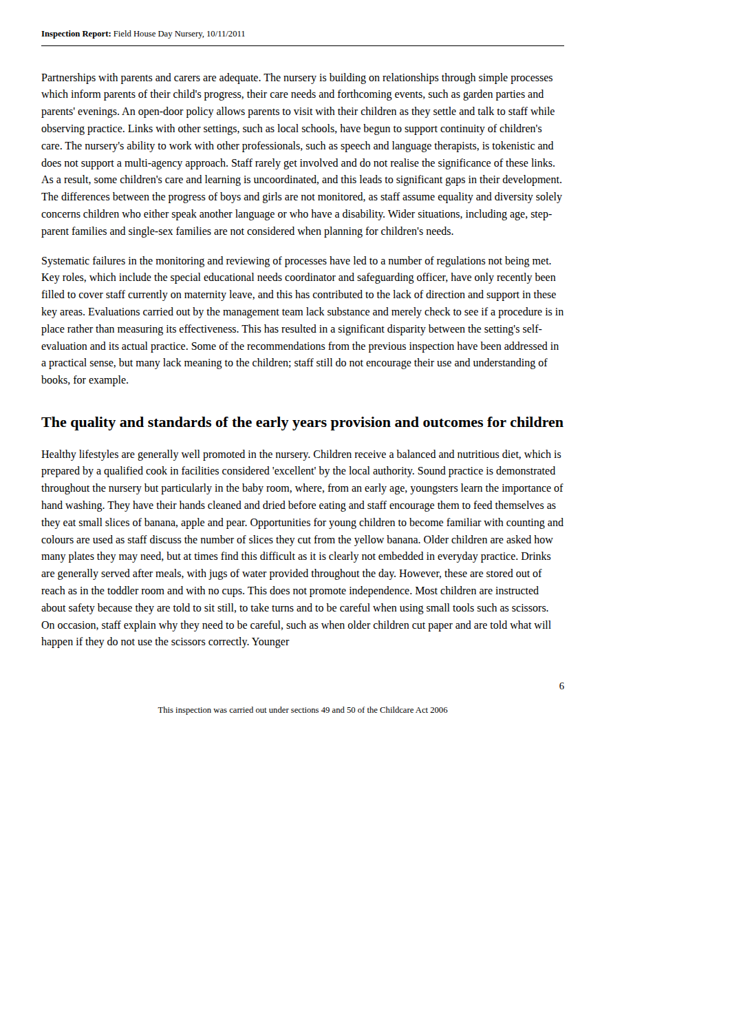Inspection Report: Field House Day Nursery, 10/11/2011
Partnerships with parents and carers are adequate. The nursery is building on relationships through simple processes which inform parents of their child's progress, their care needs and forthcoming events, such as garden parties and parents' evenings. An open-door policy allows parents to visit with their children as they settle and talk to staff while observing practice. Links with other settings, such as local schools, have begun to support continuity of children's care. The nursery's ability to work with other professionals, such as speech and language therapists, is tokenistic and does not support a multi-agency approach. Staff rarely get involved and do not realise the significance of these links. As a result, some children's care and learning is uncoordinated, and this leads to significant gaps in their development. The differences between the progress of boys and girls are not monitored, as staff assume equality and diversity solely concerns children who either speak another language or who have a disability. Wider situations, including age, step-parent families and single-sex families are not considered when planning for children's needs.
Systematic failures in the monitoring and reviewing of processes have led to a number of regulations not being met. Key roles, which include the special educational needs coordinator and safeguarding officer, have only recently been filled to cover staff currently on maternity leave, and this has contributed to the lack of direction and support in these key areas. Evaluations carried out by the management team lack substance and merely check to see if a procedure is in place rather than measuring its effectiveness. This has resulted in a significant disparity between the setting's self-evaluation and its actual practice. Some of the recommendations from the previous inspection have been addressed in a practical sense, but many lack meaning to the children; staff still do not encourage their use and understanding of books, for example.
The quality and standards of the early years provision and outcomes for children
Healthy lifestyles are generally well promoted in the nursery. Children receive a balanced and nutritious diet, which is prepared by a qualified cook in facilities considered 'excellent' by the local authority. Sound practice is demonstrated throughout the nursery but particularly in the baby room, where, from an early age, youngsters learn the importance of hand washing. They have their hands cleaned and dried before eating and staff encourage them to feed themselves as they eat small slices of banana, apple and pear. Opportunities for young children to become familiar with counting and colours are used as staff discuss the number of slices they cut from the yellow banana. Older children are asked how many plates they may need, but at times find this difficult as it is clearly not embedded in everyday practice. Drinks are generally served after meals, with jugs of water provided throughout the day. However, these are stored out of reach as in the toddler room and with no cups. This does not promote independence. Most children are instructed about safety because they are told to sit still, to take turns and to be careful when using small tools such as scissors. On occasion, staff explain why they need to be careful, such as when older children cut paper and are told what will happen if they do not use the scissors correctly. Younger
6
This inspection was carried out under sections 49 and 50 of the Childcare Act 2006